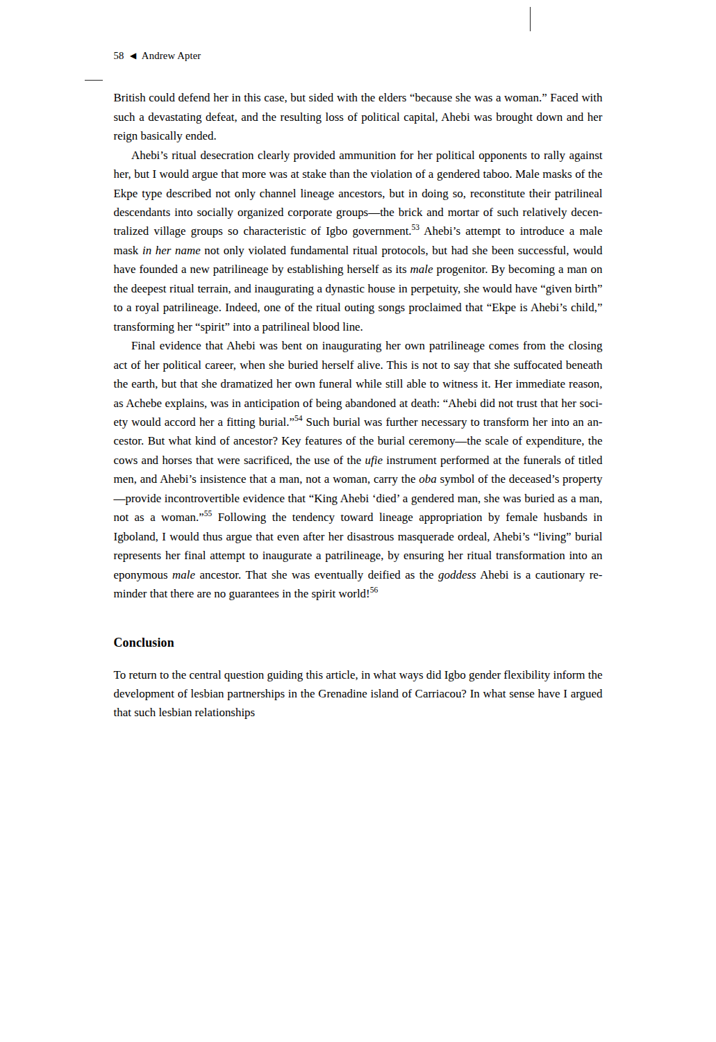58 ◀ Andrew Apter
British could defend her in this case, but sided with the elders “because she was a woman.” Faced with such a devastating defeat, and the resulting loss of political capital, Ahebi was brought down and her reign basically ended.
Ahebi’s ritual desecration clearly provided ammunition for her political opponents to rally against her, but I would argue that more was at stake than the violation of a gendered taboo. Male masks of the Ekpe type described not only channel lineage ancestors, but in doing so, reconstitute their patrilineal descendants into socially organized corporate groups—the brick and mortar of such relatively decentralized village groups so characteristic of Igbo government.53 Ahebi’s attempt to introduce a male mask in her name not only violated fundamental ritual protocols, but had she been successful, would have founded a new patrilineage by establishing herself as its male progenitor. By becoming a man on the deepest ritual terrain, and inaugurating a dynastic house in perpetuity, she would have “given birth” to a royal patrilineage. Indeed, one of the ritual outing songs proclaimed that “Ekpe is Ahebi’s child,” transforming her “spirit” into a patrilineal blood line.
Final evidence that Ahebi was bent on inaugurating her own patrilineage comes from the closing act of her political career, when she buried herself alive. This is not to say that she suffocated beneath the earth, but that she dramatized her own funeral while still able to witness it. Her immediate reason, as Achebe explains, was in anticipation of being abandoned at death: “Ahebi did not trust that her society would accord her a fitting burial.”54 Such burial was further necessary to transform her into an ancestor. But what kind of ancestor? Key features of the burial ceremony—the scale of expenditure, the cows and horses that were sacrificed, the use of the ufie instrument performed at the funerals of titled men, and Ahebi’s insistence that a man, not a woman, carry the oba symbol of the deceased’s property—provide incontrovertible evidence that “King Ahebi ‘died’ a gendered man, she was buried as a man, not as a woman.”55 Following the tendency toward lineage appropriation by female husbands in Igboland, I would thus argue that even after her disastrous masquerade ordeal, Ahebi’s “living” burial represents her final attempt to inaugurate a patrilineage, by ensuring her ritual transformation into an eponymous male ancestor. That she was eventually deified as the goddess Ahebi is a cautionary reminder that there are no guarantees in the spirit world!56
Conclusion
To return to the central question guiding this article, in what ways did Igbo gender flexibility inform the development of lesbian partnerships in the Grenadine island of Carriacou? In what sense have I argued that such lesbian relationships